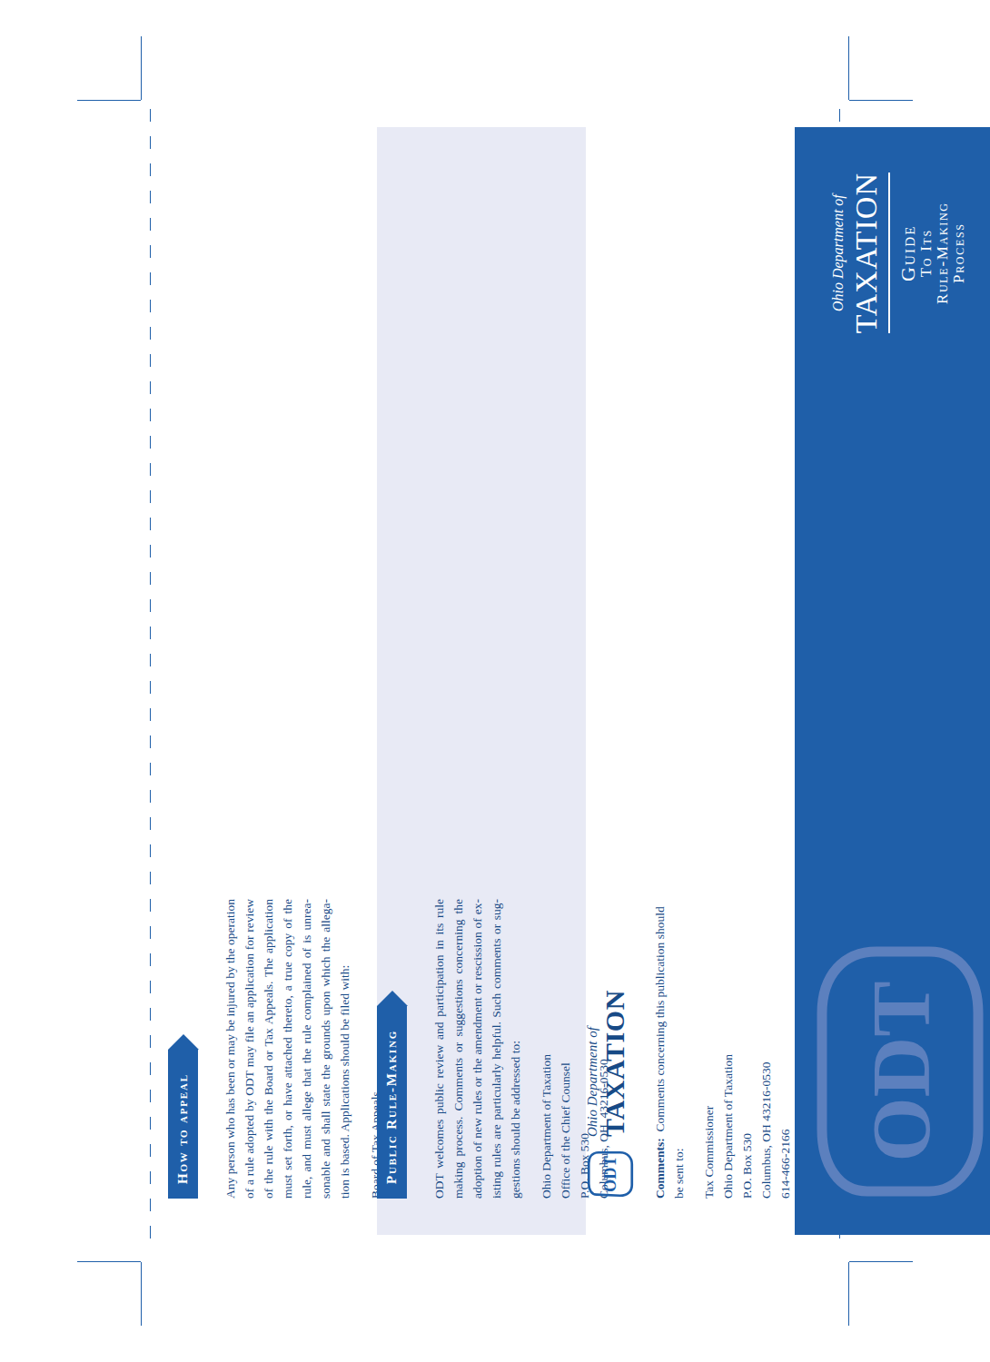Ohio Department of Taxation — Guide To Its Rule-Making Process (brochure)
How to appeal
Any person who has been or may be injured by the operation of a rule adopted by ODT may file an application for review of the rule with the Board or Tax Appeals. The application must set forth, or have attached thereto, a true copy of the rule, and must allege that the rule complained of is unreasonable and shall state the grounds upon which the allegation is based. Applications should be filed with:
Board of Tax Appeals 30 East Broad Street, 24th Floor Columbus, Ohio 43215
Public Rule-Making
ODT welcomes public review and participation in its rule making process. Comments or suggestions concerning the adoption of new rules or the amendment or rescission of existing rules are particularly helpful. Such comments or suggestions should be addressed to:
Ohio Department of Taxation Office of the Chief Counsel P.O. Box 530 Columbus, OH 43216-0530
ODT Ohio Department of TAXATION
Comments: Comments concerning this publication should be sent to:
Tax Commissioner Ohio Department of Taxation P.O. Box 530 Columbus, OH 43216-0530 614-466-2166
References: ORC Sections 111.15, 119.03, 119.035, 121.24, 5703.05(M), 5703.14,
Ohio Administrative Code 5705-1-01
ODT
Ohio Department of TAXATION Guide To Its Rule-Making Process